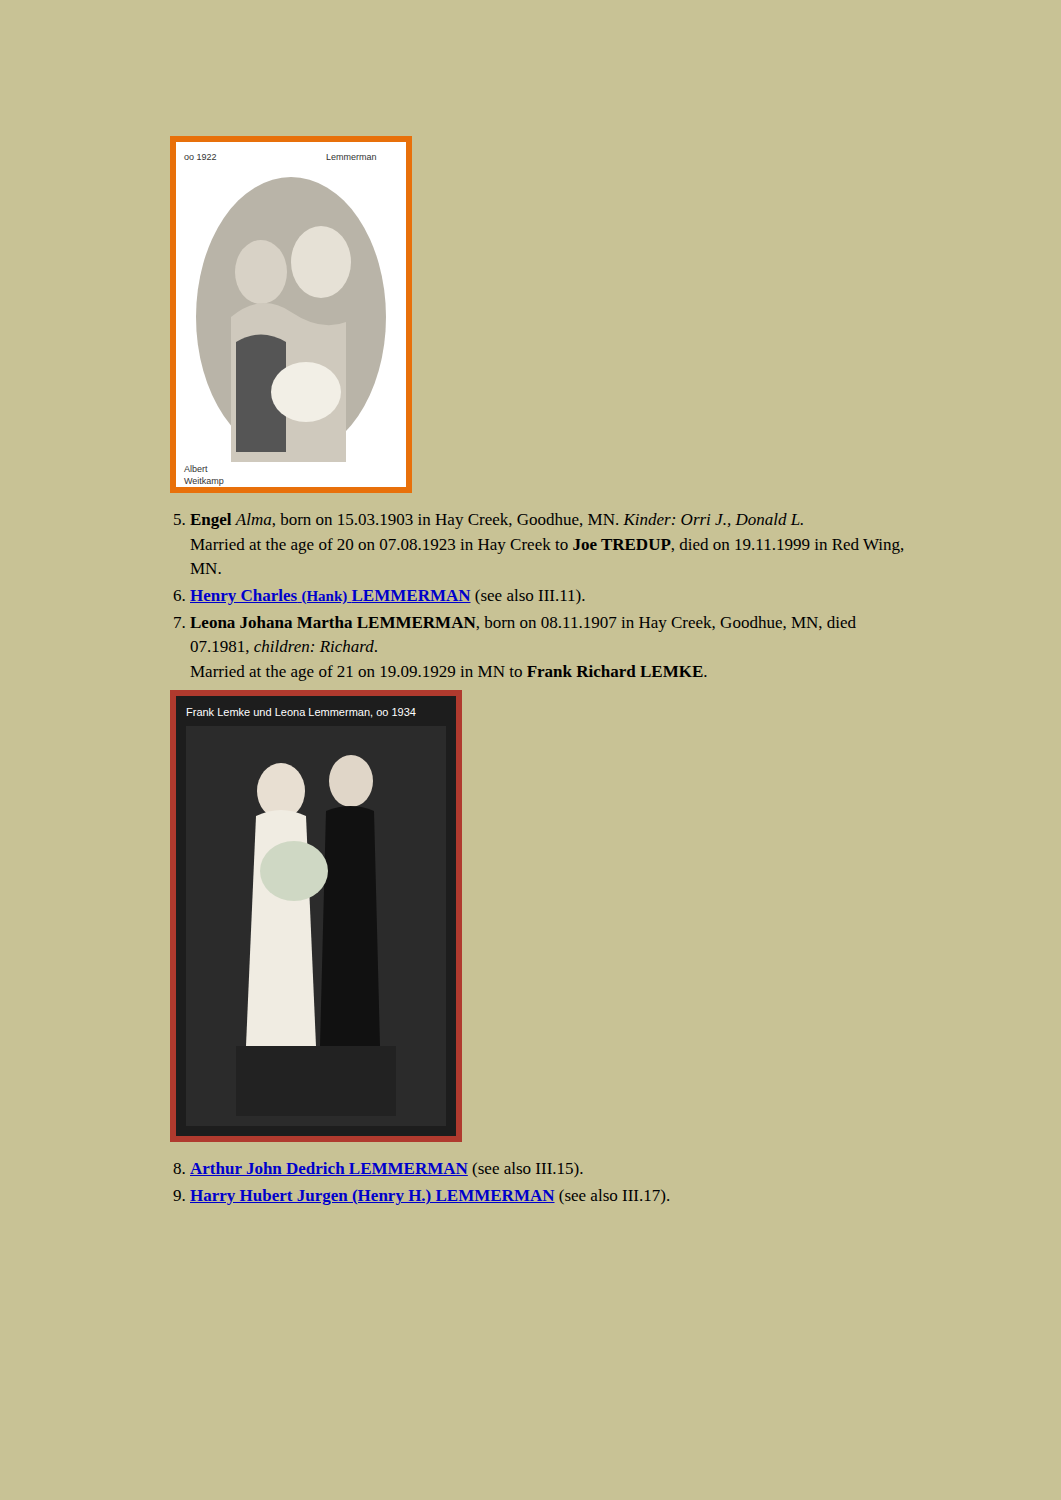Engel Alma, born on 15.03.1903 in Hay Creek, Goodhue, MN. Kinder: Orri J., Donald L.
Married at the age of 20 on 07.08.1923 in Hay Creek to Joe TREDUP, died on 19.11.1999 in Red Wing, MN.
Henry Charles (Hank) LEMMERMAN (see also III.11).
Leona Johana Martha LEMMERMAN, born on 08.11.1907 in Hay Creek, Goodhue, MN, died 07.1981, children: Richard.
Married at the age of 21 on 19.09.1929 in MN to Frank Richard LEMKE.
Arthur John Dedrich LEMMERMAN (see also III.15).
Harry Hubert Jurgen (Henry H.) LEMMERMAN (see also III.17).